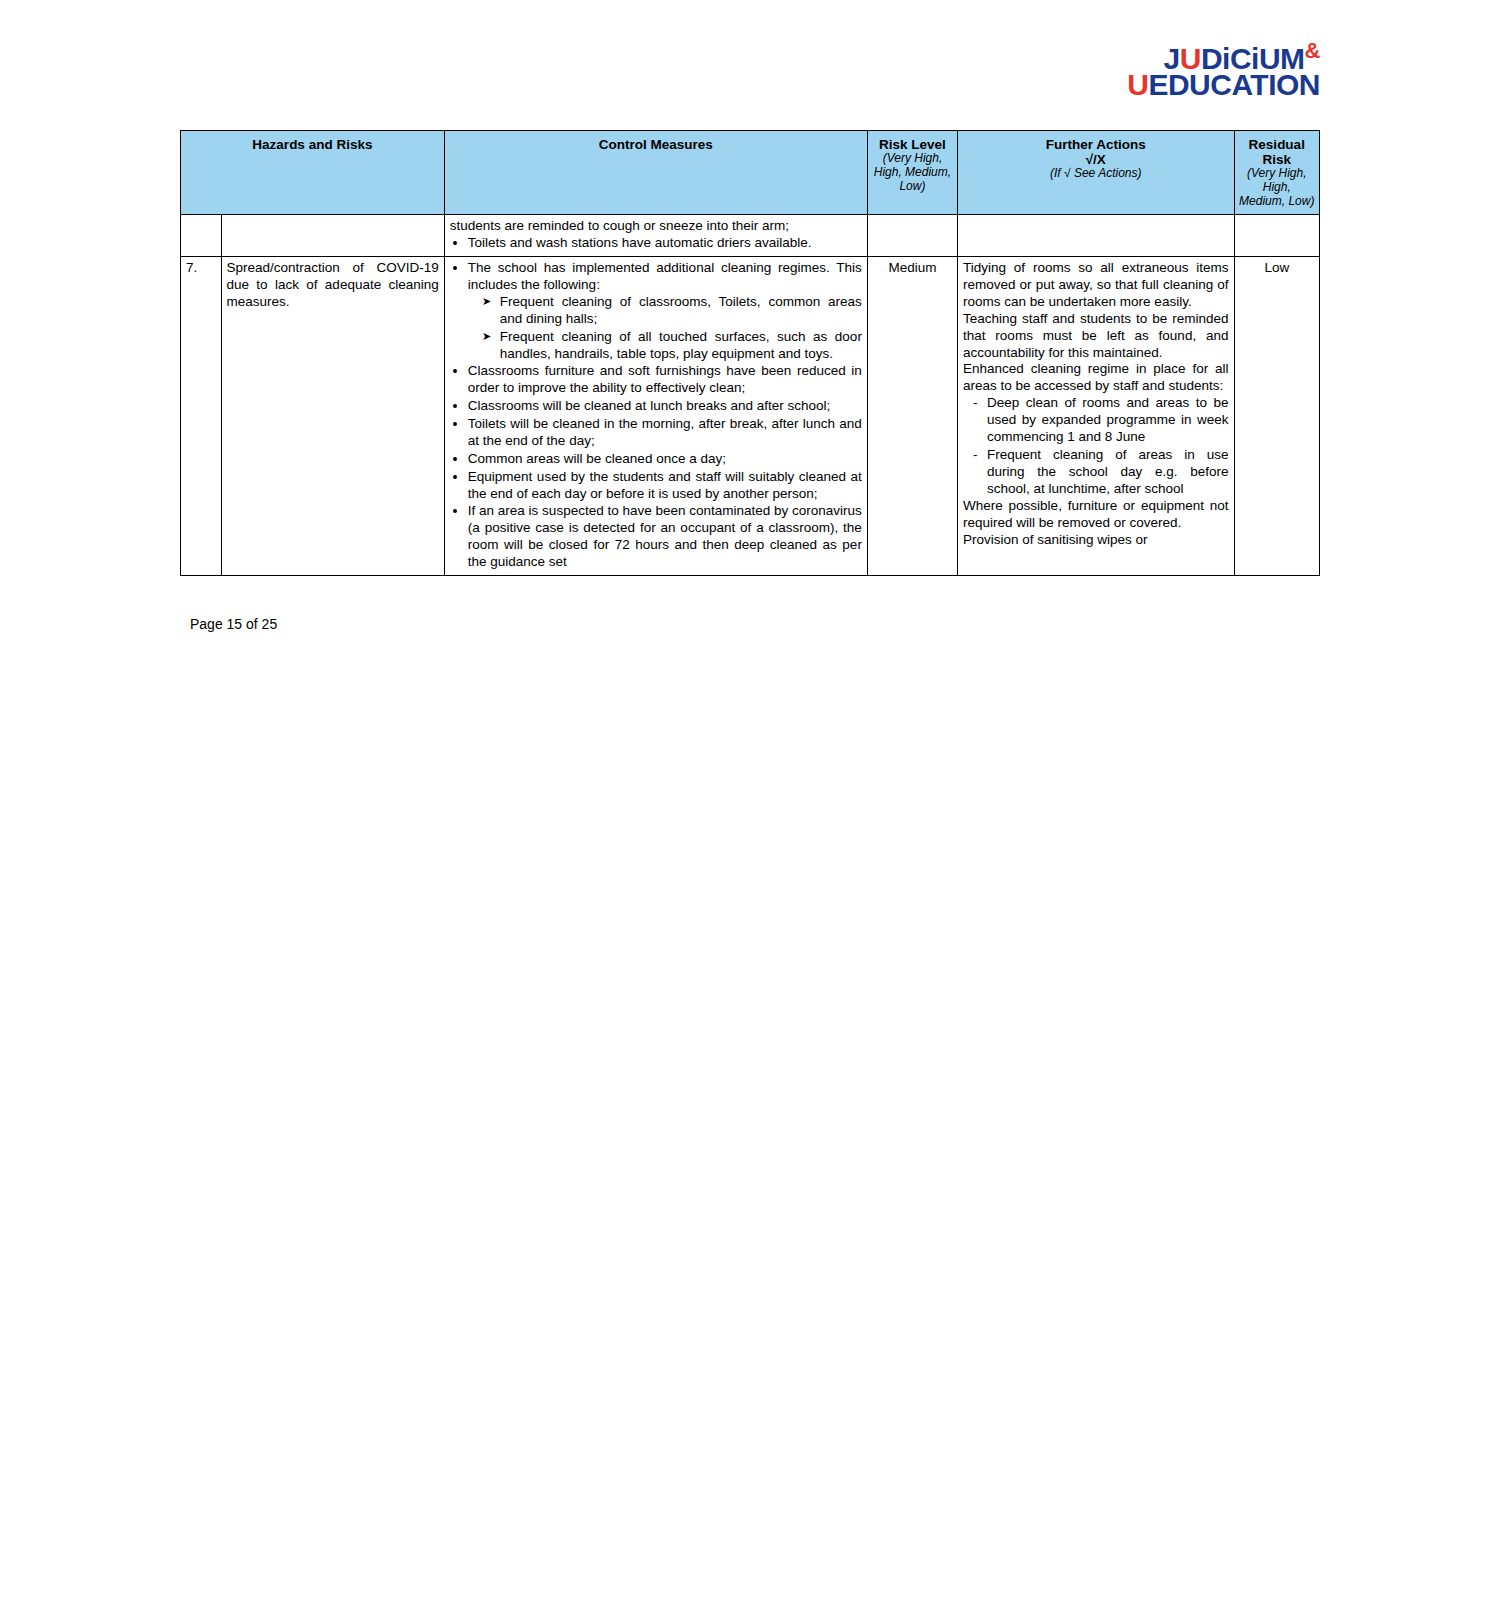JUDiCiUM&
UEDUCATION
| Hazards and Risks | Control Measures | Risk Level (Very High, High, Medium, Low) | Further Actions √/X (If √ See Actions) | Residual Risk (Very High, High, Medium, Low) |
| --- | --- | --- | --- | --- |
| | | students are reminded to cough or sneeze into their arm; Toilets and wash stations have automatic driers available. | | | |
| 7. | Spread/contraction of COVID-19 due to lack of adequate cleaning measures. | The school has implemented additional cleaning regimes. This includes the following: Frequent cleaning of classrooms, Toilets, common areas and dining halls; Frequent cleaning of all touched surfaces, such as door handles, handrails, table tops, play equipment and toys. Classrooms furniture and soft furnishings have been reduced in order to improve the ability to effectively clean; Classrooms will be cleaned at lunch breaks and after school; Toilets will be cleaned in the morning, after break, after lunch and at the end of the day; Common areas will be cleaned once a day; Equipment used by the students and staff will suitably cleaned at the end of each day or before it is used by another person; If an area is suspected to have been contaminated by coronavirus (a positive case is detected for an occupant of a classroom), the room will be closed for 72 hours and then deep cleaned as per the guidance set | Medium | Tidying of rooms so all extraneous items removed or put away, so that full cleaning of rooms can be undertaken more easily. Teaching staff and students to be reminded that rooms must be left as found, and accountability for this maintained. Enhanced cleaning regime in place for all areas to be accessed by staff and students: Deep clean of rooms and areas to be used by expanded programme in week commencing 1 and 8 June Frequent cleaning of areas in use during the school day e.g. before school, at lunchtime, after school Where possible, furniture or equipment not required will be removed or covered. Provision of sanitising wipes or | Low |
Page 15 of 25